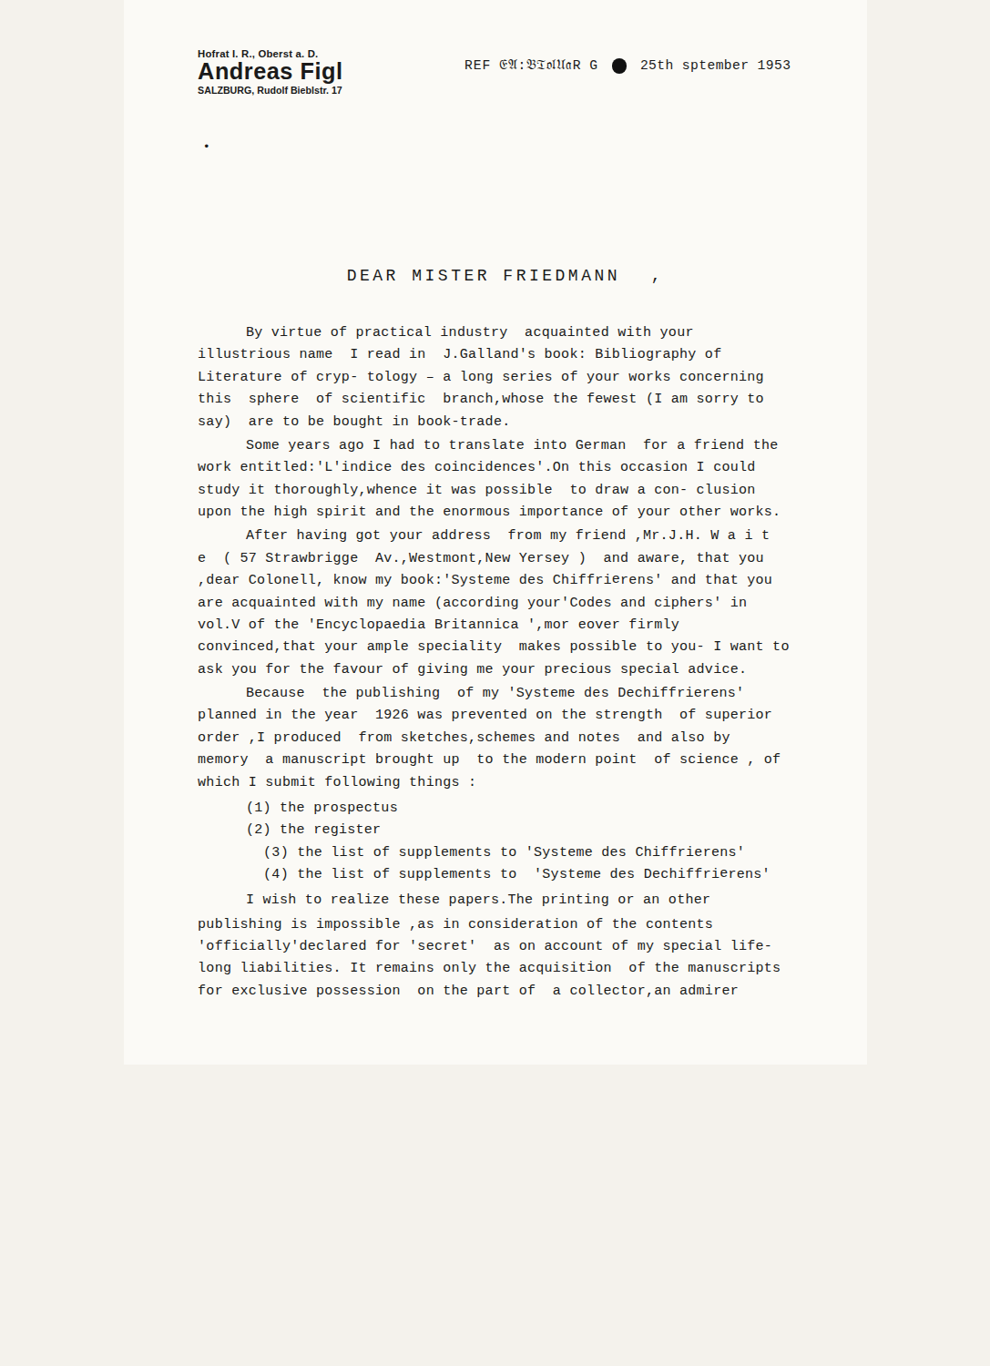Hofrat I. R., Oberst a. D.
Andreas Figl
SALZBURG, Rudolf Bieblstr. 17
REF 𝔈𝔄:𝔅𝔗𝔬𝔩𝔘𝔞R G 25th sptember 1953
•
DEAR MISTER FRIEDMANN,
By virtue of practical industry acquainted with your illustrious name I read in J.Galland's book: Bibliography of Literature of cryp- tology – a long series of your works concerning this sphere of scientific branch,whose the fewest (I am sorry to say) are to be bought in book-trade.
Some years ago I had to translate into German for a friend the work entitled:'L'indice des coincidences'.On this occasion I could study it thoroughly,whence it was possible to draw a con- clusion upon the high spirit and the enormous importance of your other works.
After having got your address from my friend ,Mr.J.H. W a i t e ( 57 Strawbrigge Av.,Westmont,New Yersey ) and aware, that you ,dear Colonell, know my book:'Systeme des Chiffrierens' and that you are acquainted with my name (according your'Codes and ciphers' in vol.V of the 'Encyclopaedia Britannica ',mor eover firmly convinced,that your ample speciality makes possible to you- I want to ask you for the favour of giving me your precious special advice.
Because the publishing of my 'Systeme des Dechiffrierens' planned in the year 1926 was prevented on the strength of superior order ,I produced from sketches,schemes and notes and also by memory a manuscript brought up to the modern point of science , of which I submit following things :
(1) the prospectus
(2) the register
(3) the list of supplements to 'Systeme des Chiffrierens'
(4) the list of supplements to 'Systeme des Dechiffrierens'
I wish to realize these papers.The printing or an other
publishing is impossible ,as in consideration of the contents 'officially'declared for 'secret' as on account of my special life- long liabilities. It remains only the acquisition of the manuscripts for exclusive possession on the part of a collector,an admirer